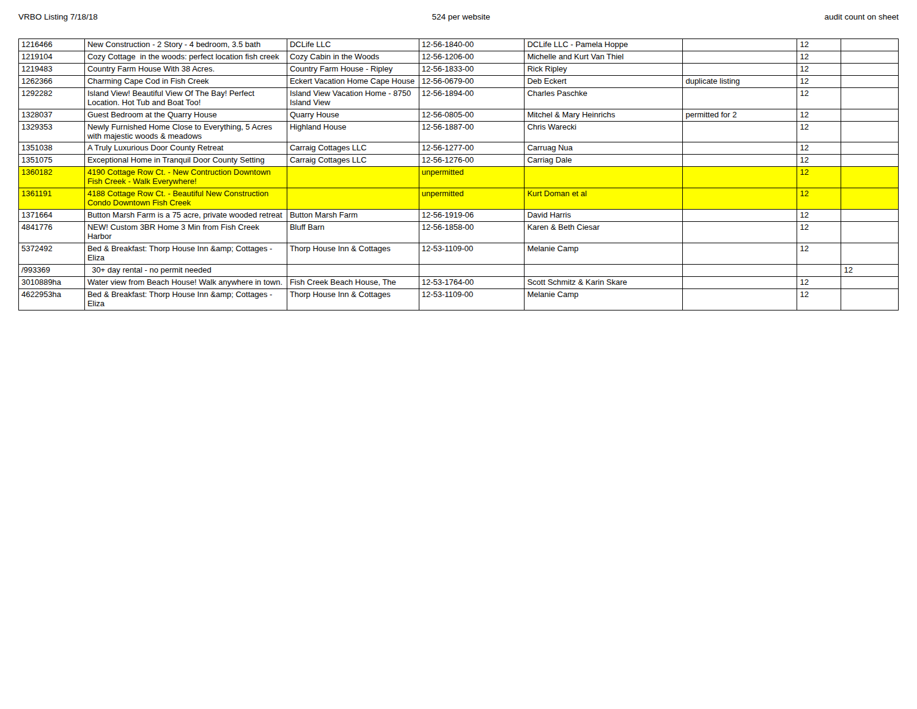VRBO Listing 7/18/18
524 per website
audit count on sheet
| 1216466 | New Construction - 2 Story - 4 bedroom, 3.5 bath | DCLife LLC | 12-56-1840-00 | DCLife LLC - Pamela Hoppe | | 12 | |
| 1219104 | Cozy Cottage in the woods: perfect location fish creek | Cozy Cabin in the Woods | 12-56-1206-00 | Michelle and Kurt Van Thiel | | 12 | |
| 1219483 | Country Farm House With 38 Acres. | Country Farm House - Ripley | 12-56-1833-00 | Rick Ripley | | 12 | |
| 1262366 | Charming Cape Cod in Fish Creek | Eckert Vacation Home Cape House | 12-56-0679-00 | Deb Eckert | duplicate listing | 12 | |
| 1292282 | Island View! Beautiful View Of The Bay! Perfect Location. Hot Tub and Boat Too! | Island View Vacation Home - 8750 Island View | 12-56-1894-00 | Charles Paschke | | 12 | |
| 1328037 | Guest Bedroom at the Quarry House | Quarry House | 12-56-0805-00 | Mitchel & Mary Heinrichs | permitted for 2 | 12 | |
| 1329353 | Newly Furnished Home Close to Everything, 5 Acres with majestic woods & meadows | Highland House | 12-56-1887-00 | Chris Warecki | | 12 | |
| 1351038 | A Truly Luxurious Door County Retreat | Carraig Cottages LLC | 12-56-1277-00 | Carruag Nua | | 12 | |
| 1351075 | Exceptional Home in Tranquil Door County Setting | Carraig Cottages LLC | 12-56-1276-00 | Carriag Dale | | 12 | |
| 1360182 | 4190 Cottage Row Ct. - New Contruction Downtown Fish Creek - Walk Everywhere! | | unpermitted | | | 12 | |
| 1361191 | 4188 Cottage Row Ct. - Beautiful New Construction Condo Downtown Fish Creek | | unpermitted | Kurt Doman et al | | 12 | |
| 1371664 | Button Marsh Farm is a 75 acre, private wooded retreat | Button Marsh Farm | 12-56-1919-06 | David Harris | | 12 | |
| 4841776 | NEW! Custom 3BR Home 3 Min from Fish Creek Harbor | Bluff Barn | 12-56-1858-00 | Karen & Beth Ciesar | | 12 | |
| 5372492 | Bed & Breakfast: Thorp House Inn &amp; Cottages - Eliza | Thorp House Inn & Cottages | 12-53-1109-00 | Melanie Camp | | 12 | |
| /993369 | 30+ day rental - no permit needed | | | | | | 12 |
| 3010889ha | Water view from Beach House! Walk anywhere in town. | Fish Creek Beach House, The | 12-53-1764-00 | Scott Schmitz & Karin Skare | | 12 | |
| 4622953ha | Bed & Breakfast: Thorp House Inn &amp; Cottages - Eliza | Thorp House Inn & Cottages | 12-53-1109-00 | Melanie Camp | | 12 | |